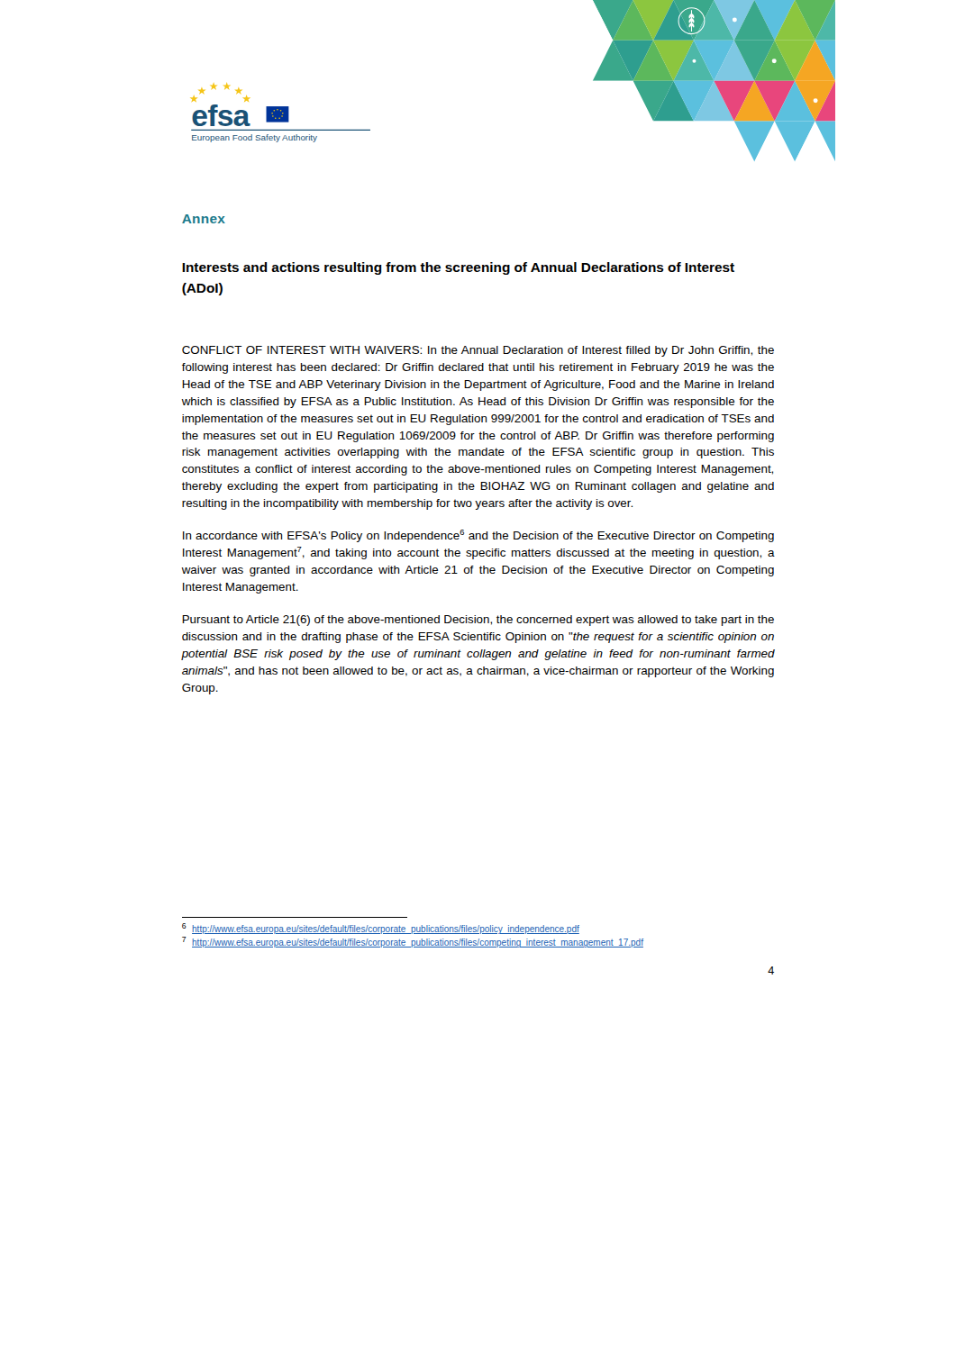efsa European Food Safety Authority
Annex
Interests and actions resulting from the screening of Annual Declarations of Interest (ADoI)
CONFLICT OF INTEREST WITH WAIVERS: In the Annual Declaration of Interest filled by Dr John Griffin, the following interest has been declared: Dr Griffin declared that until his retirement in February 2019 he was the Head of the TSE and ABP Veterinary Division in the Department of Agriculture, Food and the Marine in Ireland which is classified by EFSA as a Public Institution. As Head of this Division Dr Griffin was responsible for the implementation of the measures set out in EU Regulation 999/2001 for the control and eradication of TSEs and the measures set out in EU Regulation 1069/2009 for the control of ABP. Dr Griffin was therefore performing risk management activities overlapping with the mandate of the EFSA scientific group in question. This constitutes a conflict of interest according to the above-mentioned rules on Competing Interest Management, thereby excluding the expert from participating in the BIOHAZ WG on Ruminant collagen and gelatine and resulting in the incompatibility with membership for two years after the activity is over.
In accordance with EFSA's Policy on Independence6 and the Decision of the Executive Director on Competing Interest Management7, and taking into account the specific matters discussed at the meeting in question, a waiver was granted in accordance with Article 21 of the Decision of the Executive Director on Competing Interest Management.
Pursuant to Article 21(6) of the above-mentioned Decision, the concerned expert was allowed to take part in the discussion and in the drafting phase of the EFSA Scientific Opinion on "the request for a scientific opinion on potential BSE risk posed by the use of ruminant collagen and gelatine in feed for non-ruminant farmed animals", and has not been allowed to be, or act as, a chairman, a vice-chairman or rapporteur of the Working Group.
6 http://www.efsa.europa.eu/sites/default/files/corporate_publications/files/policy_independence.pdf
7 http://www.efsa.europa.eu/sites/default/files/corporate_publications/files/competing_interest_management_17.pdf
4